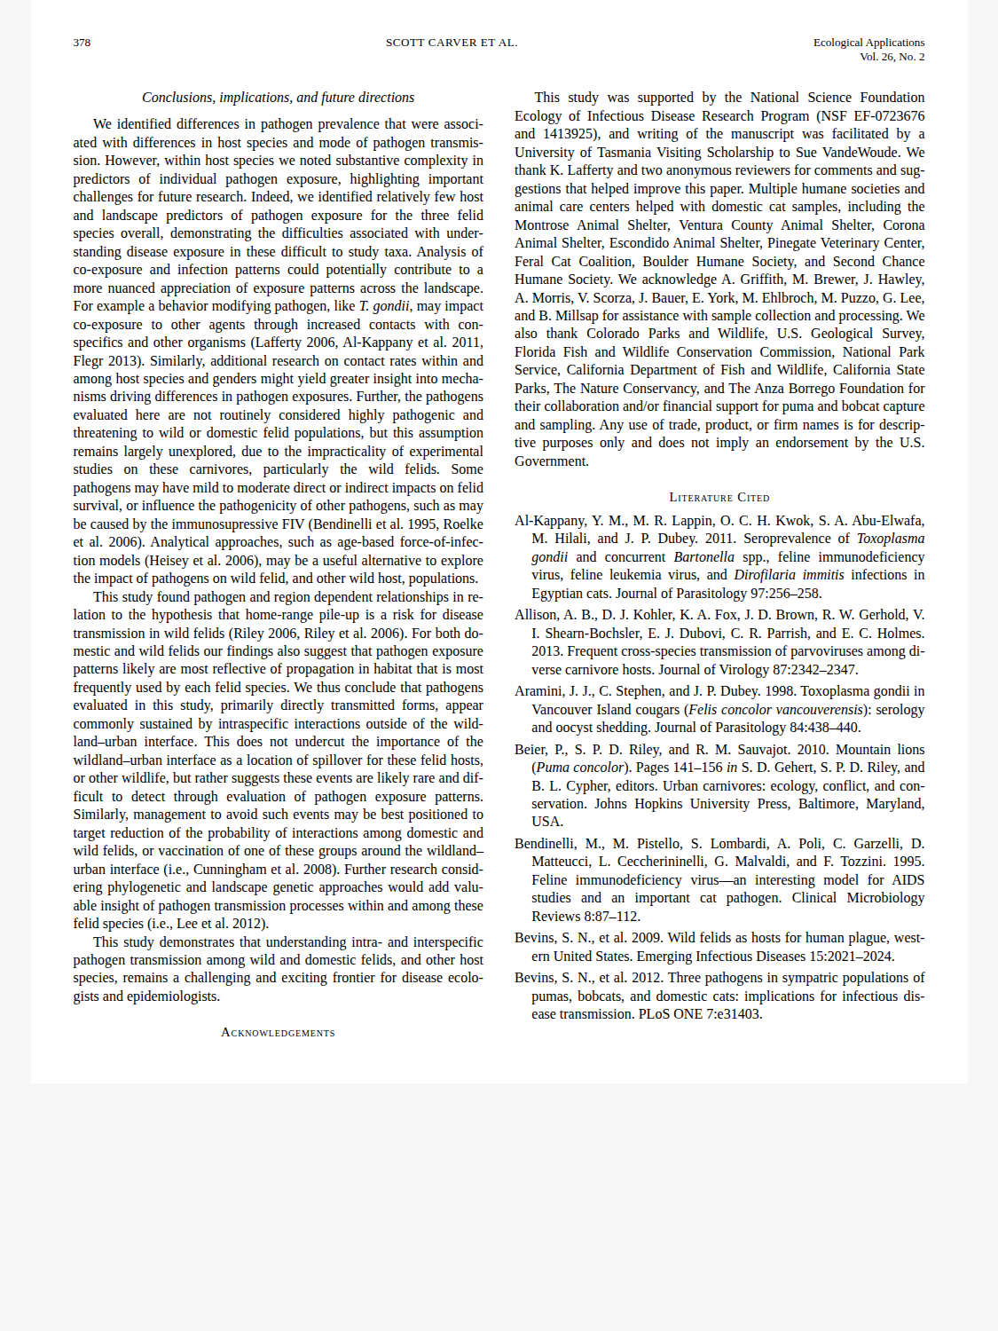378
Scott Carver et al.
Ecological Applications
Vol. 26, No. 2
Conclusions, implications, and future directions
We identified differences in pathogen prevalence that were associated with differences in host species and mode of pathogen transmission. However, within host species we noted substantive complexity in predictors of individual pathogen exposure, highlighting important challenges for future research. Indeed, we identified relatively few host and landscape predictors of pathogen exposure for the three felid species overall, demonstrating the difficulties associated with understanding disease exposure in these difficult to study taxa. Analysis of co-exposure and infection patterns could potentially contribute to a more nuanced appreciation of exposure patterns across the landscape. For example a behavior modifying pathogen, like T. gondii, may impact co-exposure to other agents through increased contacts with conspecifics and other organisms (Lafferty 2006, Al-Kappany et al. 2011, Flegr 2013). Similarly, additional research on contact rates within and among host species and genders might yield greater insight into mechanisms driving differences in pathogen exposures. Further, the pathogens evaluated here are not routinely considered highly pathogenic and threatening to wild or domestic felid populations, but this assumption remains largely unexplored, due to the impracticality of experimental studies on these carnivores, particularly the wild felids. Some pathogens may have mild to moderate direct or indirect impacts on felid survival, or influence the pathogenicity of other pathogens, such as may be caused by the immunosupressive FIV (Bendinelli et al. 1995, Roelke et al. 2006). Analytical approaches, such as age-based force-of-infection models (Heisey et al. 2006), may be a useful alternative to explore the impact of pathogens on wild felid, and other wild host, populations.
This study found pathogen and region dependent relationships in relation to the hypothesis that home-range pile-up is a risk for disease transmission in wild felids (Riley 2006, Riley et al. 2006). For both domestic and wild felids our findings also suggest that pathogen exposure patterns likely are most reflective of propagation in habitat that is most frequently used by each felid species. We thus conclude that pathogens evaluated in this study, primarily directly transmitted forms, appear commonly sustained by intraspecific interactions outside of the wildland–urban interface. This does not undercut the importance of the wildland–urban interface as a location of spillover for these felid hosts, or other wildlife, but rather suggests these events are likely rare and difficult to detect through evaluation of pathogen exposure patterns. Similarly, management to avoid such events may be best positioned to target reduction of the probability of interactions among domestic and wild felids, or vaccination of one of these groups around the wildland–urban interface (i.e., Cunningham et al. 2008). Further research considering phylogenetic and landscape genetic approaches would add valuable insight of pathogen transmission processes within and among these felid species (i.e., Lee et al. 2012).
This study demonstrates that understanding intra- and interspecific pathogen transmission among wild and domestic felids, and other host species, remains a challenging and exciting frontier for disease ecologists and epidemiologists.
Acknowledgements
This study was supported by the National Science Foundation Ecology of Infectious Disease Research Program (NSF EF-0723676 and 1413925), and writing of the manuscript was facilitated by a University of Tasmania Visiting Scholarship to Sue VandeWoude. We thank K. Lafferty and two anonymous reviewers for comments and suggestions that helped improve this paper. Multiple humane societies and animal care centers helped with domestic cat samples, including the Montrose Animal Shelter, Ventura County Animal Shelter, Corona Animal Shelter, Escondido Animal Shelter, Pinegate Veterinary Center, Feral Cat Coalition, Boulder Humane Society, and Second Chance Humane Society. We acknowledge A. Griffith, M. Brewer, J. Hawley, A. Morris, V. Scorza, J. Bauer, E. York, M. Ehlbroch, M. Puzzo, G. Lee, and B. Millsap for assistance with sample collection and processing. We also thank Colorado Parks and Wildlife, U.S. Geological Survey, Florida Fish and Wildlife Conservation Commission, National Park Service, California Department of Fish and Wildlife, California State Parks, The Nature Conservancy, and The Anza Borrego Foundation for their collaboration and/or financial support for puma and bobcat capture and sampling. Any use of trade, product, or firm names is for descriptive purposes only and does not imply an endorsement by the U.S. Government.
Literature Cited
Al-Kappany, Y. M., M. R. Lappin, O. C. H. Kwok, S. A. Abu-Elwafa, M. Hilali, and J. P. Dubey. 2011. Seroprevalence of Toxoplasma gondii and concurrent Bartonella spp., feline immunodeficiency virus, feline leukemia virus, and Dirofilaria immitis infections in Egyptian cats. Journal of Parasitology 97:256–258.
Allison, A. B., D. J. Kohler, K. A. Fox, J. D. Brown, R. W. Gerhold, V. I. Shearn-Bochsler, E. J. Dubovi, C. R. Parrish, and E. C. Holmes. 2013. Frequent cross-species transmission of parvoviruses among diverse carnivore hosts. Journal of Virology 87:2342–2347.
Aramini, J. J., C. Stephen, and J. P. Dubey. 1998. Toxoplasma gondii in Vancouver Island cougars (Felis concolor vancouverensis): serology and oocyst shedding. Journal of Parasitology 84:438–440.
Beier, P., S. P. D. Riley, and R. M. Sauvajot. 2010. Mountain lions (Puma concolor). Pages 141–156 in S. D. Gehert, S. P. D. Riley, and B. L. Cypher, editors. Urban carnivores: ecology, conflict, and conservation. Johns Hopkins University Press, Baltimore, Maryland, USA.
Bendinelli, M., M. Pistello, S. Lombardi, A. Poli, C. Garzelli, D. Matteucci, L. Ceccherininelli, G. Malvaldi, and F. Tozzini. 1995. Feline immunodeficiency virus—an interesting model for AIDS studies and an important cat pathogen. Clinical Microbiology Reviews 8:87–112.
Bevins, S. N., et al. 2009. Wild felids as hosts for human plague, western United States. Emerging Infectious Diseases 15:2021–2024.
Bevins, S. N., et al. 2012. Three pathogens in sympatric populations of pumas, bobcats, and domestic cats: implications for infectious disease transmission. PLoS ONE 7:e31403.